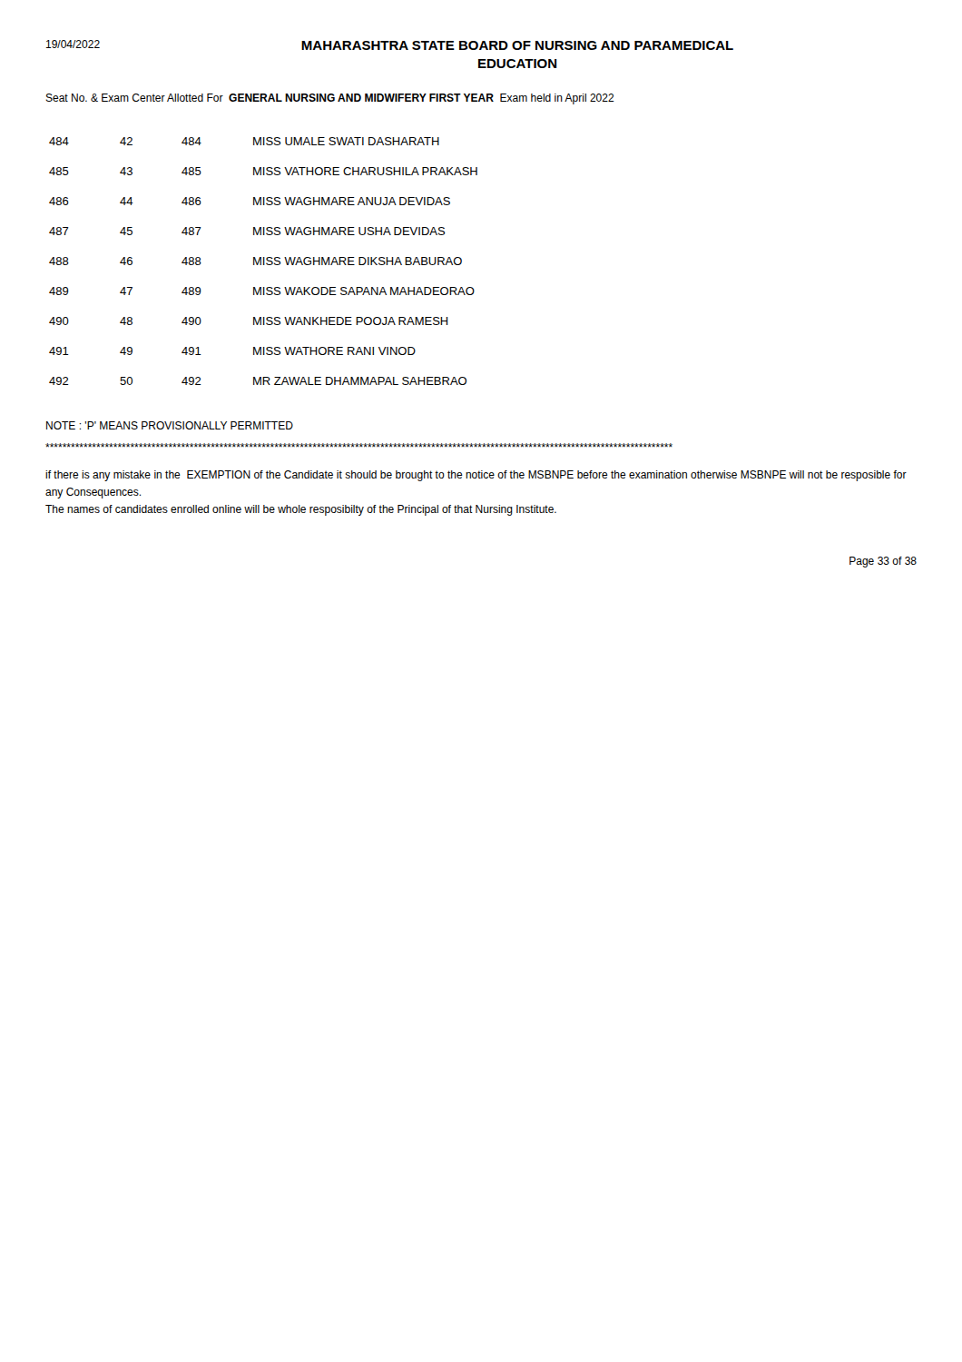19/04/2022
MAHARASHTRA STATE BOARD OF NURSING AND PARAMEDICAL
EDUCATION
Seat No. & Exam Center Allotted For GENERAL NURSING AND MIDWIFERY FIRST YEAR Exam held in April 2022
| 484 | 42 | 484 | MISS UMALE SWATI DASHARATH |
| 485 | 43 | 485 | MISS VATHORE CHARUSHILA PRAKASH |
| 486 | 44 | 486 | MISS WAGHMARE ANUJA DEVIDAS |
| 487 | 45 | 487 | MISS WAGHMARE USHA DEVIDAS |
| 488 | 46 | 488 | MISS WAGHMARE DIKSHA BABURAO |
| 489 | 47 | 489 | MISS WAKODE SAPANA MAHADEORAO |
| 490 | 48 | 490 | MISS WANKHEDE POOJA RAMESH |
| 491 | 49 | 491 | MISS WATHORE RANI VINOD |
| 492 | 50 | 492 | MR ZAWALE DHAMMAPAL SAHEBRAO |
NOTE : 'P' MEANS PROVISIONALLY PERMITTED
****************************************************************************************************************************************************
if there is any mistake in the EXEMPTION of the Candidate it should be brought to the notice of the MSBNPE before the examination otherwise MSBNPE will not be resposible for any Consequences.
The names of candidates enrolled online will be whole resposibilty of the Principal of that Nursing Institute.
Page 33 of 38